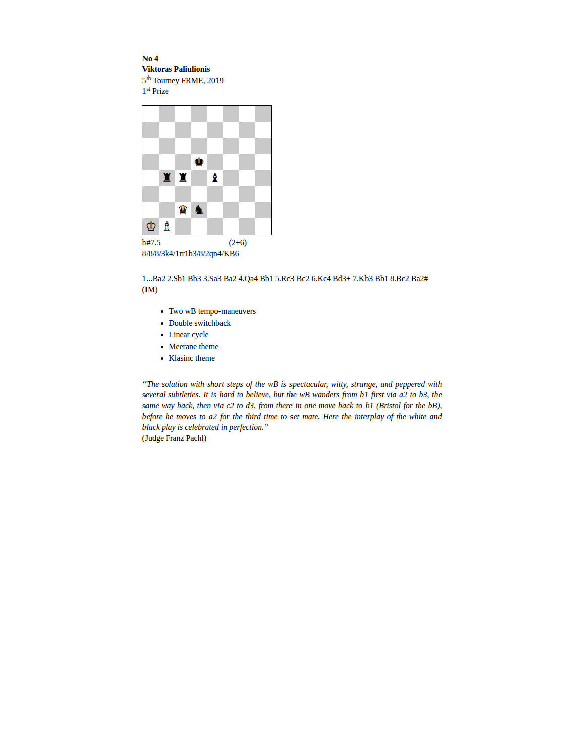No 4
Viktoras Paliulionis
5th Tourney FRME, 2019
1st Prize
| | | | ♚ | | | | |
| | ♜ | ♜ | | ♝ | | | |
| | | ♛ | ♞ | | | | |
| ♔ | ♗ | | | | | | |
h#7.5 (2+6)
8/8/8/3k4/1rr1b3/8/2qn4/KB6
1...Ba2 2.Sb1 Bb3 3.Sa3 Ba2 4.Qa4 Bb1 5.Rc3 Bc2 6.Kc4 Bd3+ 7.Kb3 Bb1 8.Bc2 Ba2# (IM)
Two wB tempo-maneuvers
Double switchback
Linear cycle
Meerane theme
Klasinc theme
“The solution with short steps of the wB is spectacular, witty, strange, and peppered with several subtleties. It is hard to believe, but the wB wanders from b1 first via a2 to b3, the same way back, then via c2 to d3, from there in one move back to b1 (Bristol for the bB), before he moves to a2 for the third time to set mate. Here the interplay of the white and black play is celebrated in perfection.”
(Judge Franz Pachl)